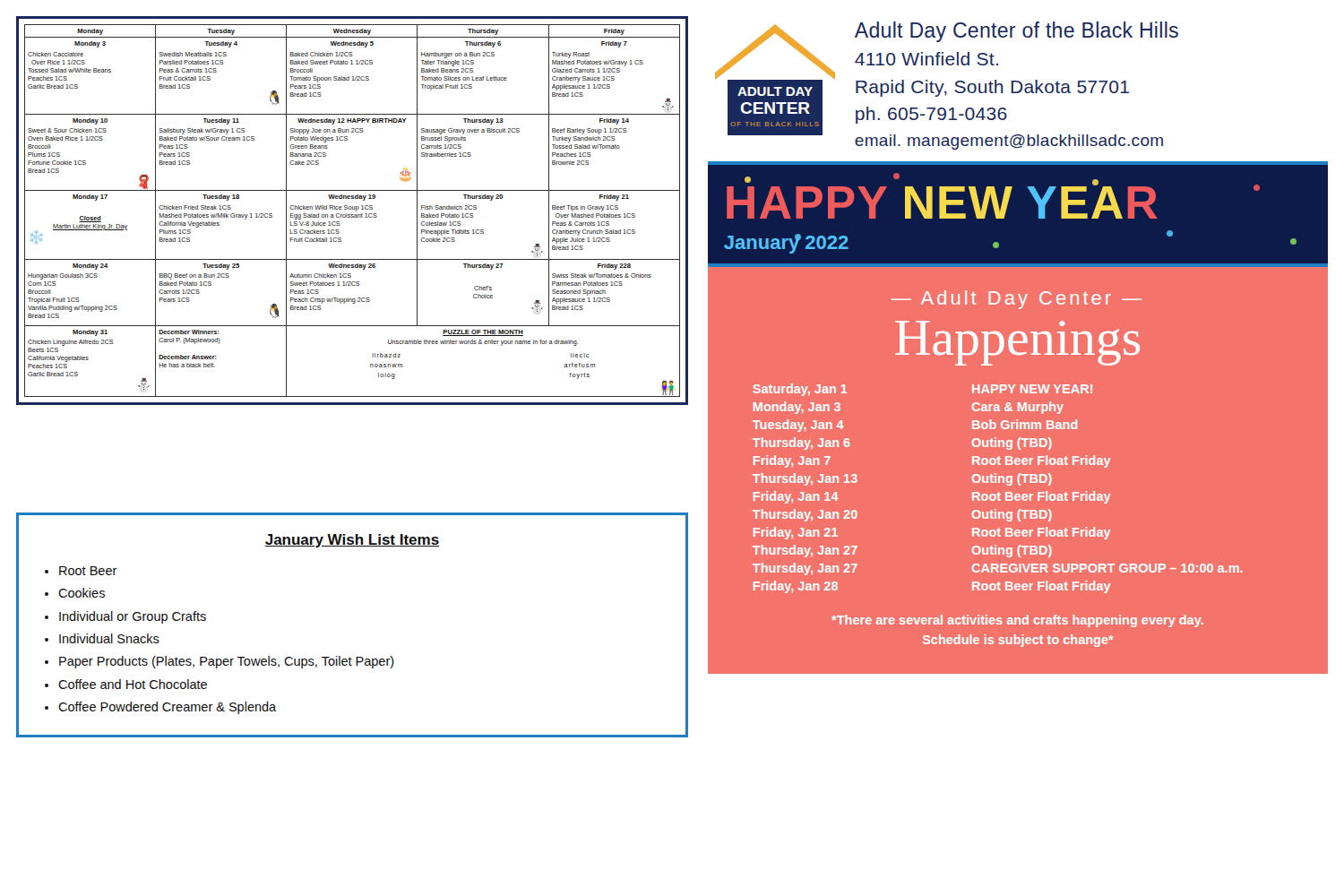| Monday | Tuesday | Wednesday | Thursday | Friday |
| --- | --- | --- | --- | --- |
| Monday 3 Chicken Cacciatore Over Rice 1 1/2CS Tossed Salad w/White Beans Peaches 1CS Garlic Bread 1CS | Tuesday 4 Swedish Meatballs 1CS Parslied Potatoes 1CS Peas & Carrots 1CS Fruit Cocktail 1CS Bread 1CS 🐧 | Wednesday 5 Baked Chicken 1/2CS Baked Sweet Potato 1 1/2CS Broccoli Tomato Spoon Salad 1/2CS Pears 1CS Bread 1CS | Thursday 6 Hamburger on a Bun 2CS Tater Triangle 1CS Baked Beans 2CS Tomato Slices on Leaf Lettuce Tropical Fruit 1CS | Friday 7 Turkey Roast Mashed Potatoes w/Gravy 1 CS Glazed Carrots 1 1/2CS Cranberry Sauce 1CS Applesauce 1 1/2CS Bread 1CS ⛄ |
| Monday 10 Sweet & Sour Chicken 1CS Oven Baked Rice 1 1/2CS Broccoli Plums 1CS Fortune Cookie 1CS Bread 1CS 🧣 | Tuesday 11 Salisbury Steak w/Gravy 1 CS Baked Potato w/Sour Cream 1CS Peas 1CS Pears 1CS Bread 1CS | Wednesday 12 HAPPY BIRTHDAY Sloppy Joe on a Bun 2CS Potato Wedges 1CS Green Beans Banana 2CS Cake 2CS 🎂 | Thursday 13 Sausage Gravy over a Biscuit 2CS Brussel Sprouts Carrots 1/2CS Strawberries 1CS | Friday 14 Beef Barley Soup 1 1/2CS Turkey Sandwich 2CS Tossed Salad w/Tomato Peaches 1CS Brownie 2CS |
| Monday 17 Closed Martin Luther King Jr. Day ❄️ | Tuesday 18 Chicken Fried Steak 1CS Mashed Potatoes w/Milk Gravy 1 1/2CS California Vegetables Plums 1CS Bread 1CS | Wednesday 19 Chicken Wild Rice Soup 1CS Egg Salad on a Croissant 1CS LS V-8 Juice 1CS LS Crackers 1CS Fruit Cocktail 1CS | Thursday 20 Fish Sandwich 2CS Baked Potato 1CS Coleslaw 1CS Pineapple Tidbits 1CS Cookie 2CS ⛄ | Friday 21 Beef Tips in Gravy 1CS Over Mashed Potatoes 1CS Peas & Carrots 1CS Cranberry Crunch Salad 1CS Apple Juice 1 1/2CS Bread 1CS |
| Monday 24 Hungarian Goulash 3CS Corn 1CS Broccoli Tropical Fruit 1CS Vanilla Pudding w/Topping 2CS Bread 1CS | Tuesday 25 BBQ Beef on a Bun 2CS Baked Potato 1CS Carrots 1/2CS Pears 1CS 🐧 | Wednesday 26 Autumn Chicken 1CS Sweet Potatoes 1 1/2CS Peas 1CS Peach Crisp w/Topping 2CS Bread 1CS | Thursday 27 Chef's Choice ⛄ | Friday 228 Swiss Steak w/Tomatoes & Onions Parmesan Potatoes 1CS Seasoned Spinach Applesauce 1 1/2CS Bread 1CS |
| Monday 31 Chicken Linguine Alfredo 2CS Beets 1CS California Vegetables Peaches 1CS Garlic Bread 1CS ⛄ | December Winners: Carol P. (Maplewood) December Answer: He has a black belt. | PUZZLE OF THE MONTH Unscramble three winter words & enter your name in for a drawing. lirbazdz noasnwm loiog iieclc arfefusm foyrts 👫 |
January Wish List Items
Root Beer
Cookies
Individual or Group Crafts
Individual Snacks
Paper Products (Plates, Paper Towels, Cups, Toilet Paper)
Coffee and Hot Chocolate
Coffee Powdered Creamer & Splenda
ADULT DAY CENTER OF THE BLACK HILLS
Adult Day Center of the Black Hills
4110 Winfield St.
Rapid City, South Dakota 57701
ph. 605-791-0436
email. management@blackhillsadc.com
HAPPY NEW YEA R
January 2022
— Adult Day Center —
Happenings
| Saturday, Jan 1 | HAPPY NEW YEAR! |
| Monday, Jan 3 | Cara & Murphy |
| Tuesday, Jan 4 | Bob Grimm Band |
| Thursday, Jan 6 | Outing (TBD) |
| Friday, Jan 7 | Root Beer Float Friday |
| Thursday, Jan 13 | Outing (TBD) |
| Friday, Jan 14 | Root Beer Float Friday |
| Thursday, Jan 20 | Outing (TBD) |
| Friday, Jan 21 | Root Beer Float Friday |
| Thursday, Jan 27 | Outing (TBD) |
| Thursday, Jan 27 | CAREGIVER SUPPORT GROUP – 10:00 a.m. |
| Friday, Jan 28 | Root Beer Float Friday |
*There are several activities and crafts happening every day.
Schedule is subject to change*